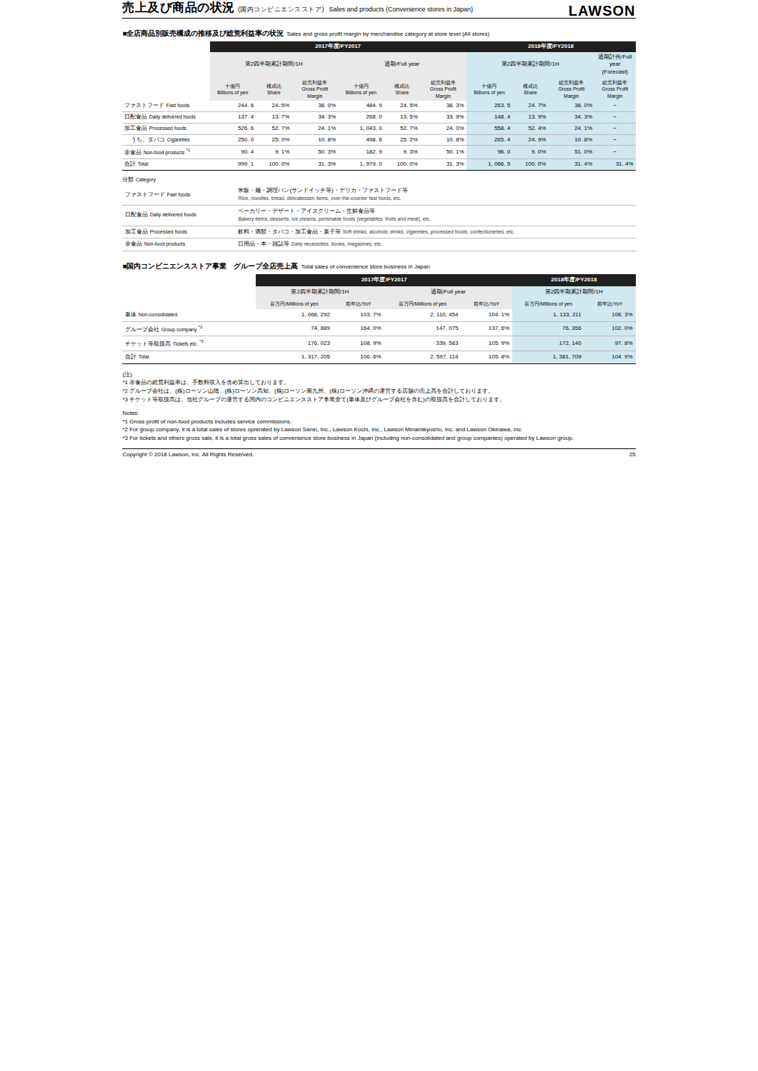売上及び商品の状況(国内コンビニエンスストア) Sales and products (Convenience stores in Japan)
LAWSON
■全店商品別販売構成の推移及び総荒利益率の状況Sales and gross profit margin by merchandise category at store level (All stores)
| | 2017年度/FY2017 | 2018年度/FY2018 |
| | 第2四半期累計期間/1H | 通期/Full year | 第2四半期累計期間/1H | 通期計画/Full year (Forecast) |
| | 十億円 Billions of yen | 構成比 Share | 総荒利益率 Gross Profit Margin | 十億円 Billions of yen | 構成比 Share | 総荒利益率 Gross Profit Margin | 十億円 Billions of yen | 構成比 Share | 総荒利益率 Gross Profit Margin | 総荒利益率 Gross Profit Margin |
| ファストフード Fast foods | 244. 6 | 24. 5% | 38. 0% | 484. 9 | 24. 5% | 38. 3% | 263. 5 | 24. 7% | 38. 0% | − |
| 日配食品 Daily delivered foods | 137. 4 | 13. 7% | 34. 3% | 268. 0 | 13. 5% | 33. 9% | 148. 4 | 13. 9% | 34. 3% | − |
| 加工食品 Processed foods | 526. 6 | 52. 7% | 24. 1% | 1, 043. 0 | 52. 7% | 24. 0% | 558. 4 | 52. 4% | 24. 1% | − |
| うち、タバコ Cigarettes | 250. 0 | 25. 0% | 10. 8% | 498. 6 | 25. 2% | 10. 8% | 265. 4 | 24. 9% | 10. 8% | − |
| 非食品 Non-food products *1 | 90. 4 | 9. 1% | 50. 3% | 182. 9 | 9. 3% | 50. 1% | 96. 0 | 9. 0% | 51. 0% | − |
| 合計 Total | 999. 1 | 100. 0% | 31. 3% | 1, 979. 0 | 100. 0% | 31. 3% | 1, 066. 5 | 100. 0% | 31. 4% | 31. 4% |
分類 Category
| ファストフード Fast foods | 米飯・麺・調理パン(サンドイッチ等)・デリカ・ファストフード等 Rice, noodles, bread, delicatessen items, over-the-counter fast foods, etc. |
| 日配食品 Daily delivered foods | ベーカリー・デザート・アイスクリーム・生鮮食品等 Bakery items, desserts, ice creams, perishable foods (vegetables, fruits and meat), etc. |
| 加工食品 Processed foods | 飲料・酒類・タバコ・加工食品・菓子等 Soft drinks, alcoholic drinks, cigarettes, processed foods, confectioneries, etc. |
| 非食品 Non-food products | 日用品・本・雑誌等 Daily necessities, books, magazines, etc. |
■国内コンビニエンスストア事業　グループ全店売上高Total sales of convenience store business in Japan
| | 2017年度/FY2017 | 2018年度/FY2018 |
| | 第2四半期累計期間/1H | 通期/Full year | 第2四半期累計期間/1H |
| | 百万円/Millions of yen | 前年比/YoY | 百万円/Millions of yen | 前年比/YoY | 百万円/Millions of yen | 前年比/YoY |
| 単体 Non-consolidated | 1, 066, 292 | 103. 7% | 2, 110, 454 | 104. 1% | 1, 133, 211 | 106. 3% |
| グループ会社 Group company *2 | 74, 889 | 164. 0% | 147, 075 | 137. 6% | 76, 356 | 102. 0% |
| チケット等取扱高 Tickets etc. *3 | 176, 023 | 108. 9% | 339, 583 | 105. 9% | 172, 140 | 97. 8% |
| 合計 Total | 1, 317, 205 | 106. 6% | 2, 597, 114 | 105. 8% | 1, 381, 709 | 104. 9% |
(注)
*1 非食品の総荒利益率は、手数料収入を含め算出しております。
*2 グループ会社は、(株)ローソン山陰、(株)ローソン高知、(株)ローソン南九州、(株)ローソン沖縄の運営する店舗の売上高を合計しております。
*3 チケット等取扱高は、当社グループの運営する国内のコンビニエンスストア事業全て(単体及びグループ会社を含む)の取扱高を合計しております。
Notes:
*1 Gross profit of non-food products includes service commissions.
*2 For group company, it is a total sales of stores oprerated by Lawson Sanin, Inc., Lawson Kochi, Inc., Lawson Minamikyushu, Inc. and Lawson Okinawa, Inc.
*3 For tickets and others gross sale, it is a total gross sales of convenience store business in Japan (including non-consolidated and group companies) operated by Lawson group.
Copyright © 2018 Lawson, Inc. All Rights Reserved.
25